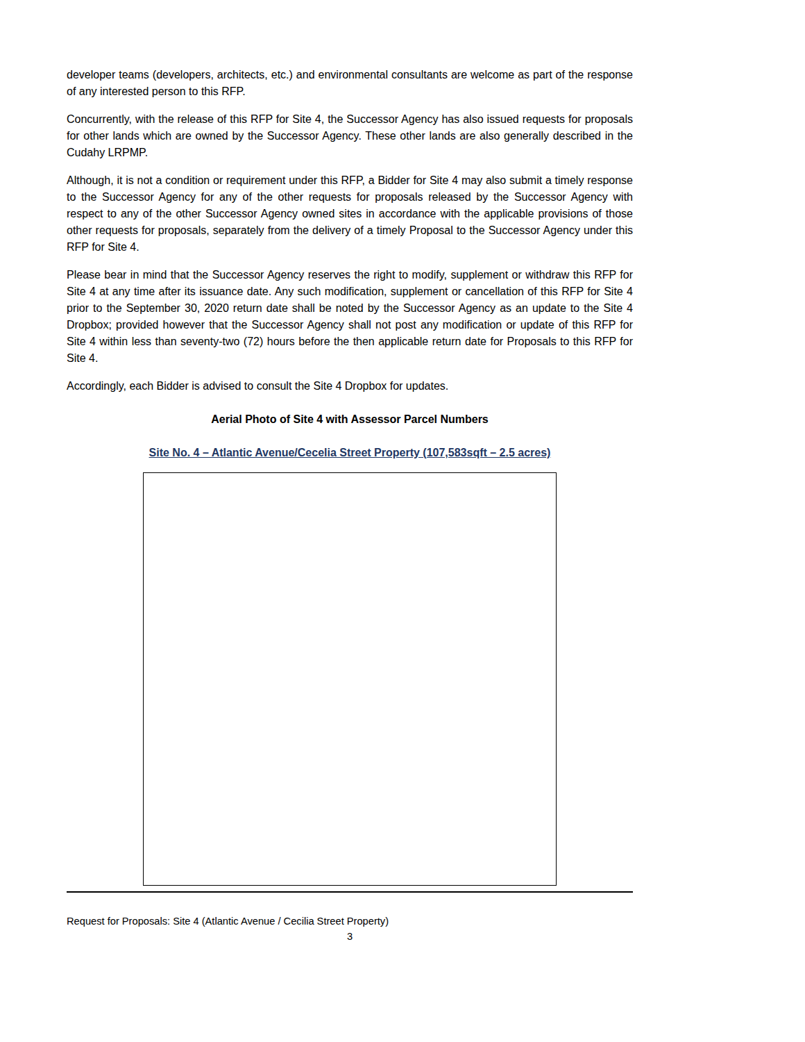developer teams (developers, architects, etc.) and environmental consultants are welcome as part of the response of any interested person to this RFP.
Concurrently, with the release of this RFP for Site 4, the Successor Agency has also issued requests for proposals for other lands which are owned by the Successor Agency. These other lands are also generally described in the Cudahy LRPMP.
Although, it is not a condition or requirement under this RFP, a Bidder for Site 4 may also submit a timely response to the Successor Agency for any of the other requests for proposals released by the Successor Agency with respect to any of the other Successor Agency owned sites in accordance with the applicable provisions of those other requests for proposals, separately from the delivery of a timely Proposal to the Successor Agency under this RFP for Site 4.
Please bear in mind that the Successor Agency reserves the right to modify, supplement or withdraw this RFP for Site 4 at any time after its issuance date. Any such modification, supplement or cancellation of this RFP for Site 4 prior to the September 30, 2020 return date shall be noted by the Successor Agency as an update to the Site 4 Dropbox; provided however that the Successor Agency shall not post any modification or update of this RFP for Site 4 within less than seventy-two (72) hours before the then applicable return date for Proposals to this RFP for Site 4.
Accordingly, each Bidder is advised to consult the Site 4 Dropbox for updates.
Aerial Photo of Site 4 with Assessor Parcel Numbers
Site No. 4 – Atlantic Avenue/Cecelia Street Property (107,583sqft – 2.5 acres)
Request for Proposals: Site 4 (Atlantic Avenue / Cecilia Street Property)
3